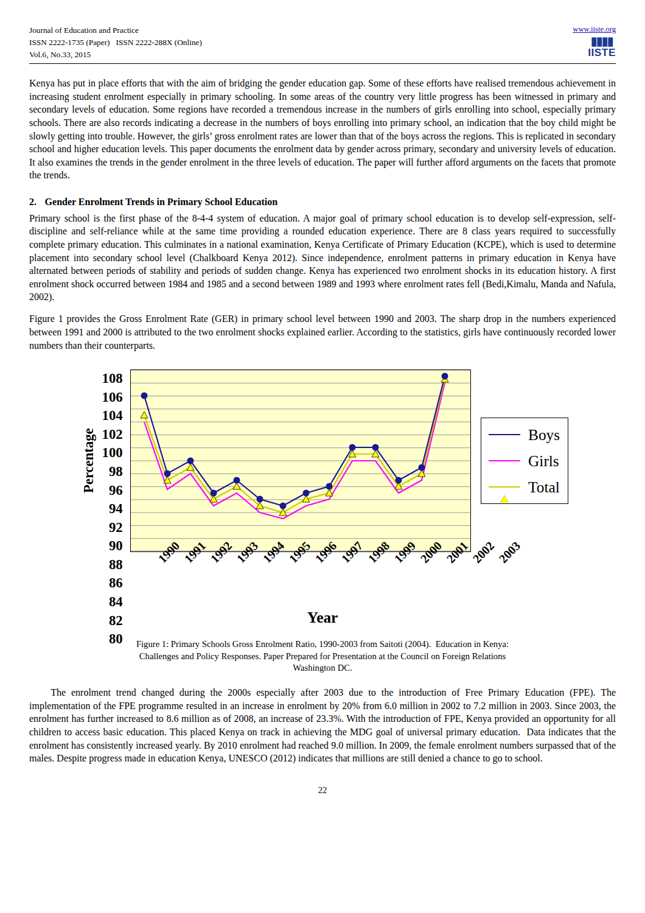Journal of Education and Practice
ISSN 2222-1735 (Paper) ISSN 2222-288X (Online)
Vol.6, No.33, 2015
www.iiste.org ▮▮▮▮
IISTE
Kenya has put in place efforts that with the aim of bridging the gender education gap. Some of these efforts have realised tremendous achievement in increasing student enrolment especially in primary schooling. In some areas of the country very little progress has been witnessed in primary and secondary levels of education. Some regions have recorded a tremendous increase in the numbers of girls enrolling into school, especially primary schools. There are also records indicating a decrease in the numbers of boys enrolling into primary school, an indication that the boy child might be slowly getting into trouble. However, the girls’ gross enrolment rates are lower than that of the boys across the regions. This is replicated in secondary school and higher education levels. This paper documents the enrolment data by gender across primary, secondary and university levels of education. It also examines the trends in the gender enrolment in the three levels of education. The paper will further afford arguments on the facets that promote the trends.
2. Gender Enrolment Trends in Primary School Education
Primary school is the first phase of the 8-4-4 system of education. A major goal of primary school education is to develop self-expression, self-discipline and self-reliance while at the same time providing a rounded education experience. There are 8 class years required to successfully complete primary education. This culminates in a national examination, Kenya Certificate of Primary Education (KCPE), which is used to determine placement into secondary school level (Chalkboard Kenya 2012). Since independence, enrolment patterns in primary education in Kenya have alternated between periods of stability and periods of sudden change. Kenya has experienced two enrolment shocks in its education history. A first enrolment shock occurred between 1984 and 1985 and a second between 1989 and 1993 where enrolment rates fell (Bedi,Kimalu, Manda and Nafula, 2002).
Figure 1 provides the Gross Enrolment Rate (GER) in primary school level between 1990 and 2003. The sharp drop in the numbers experienced between 1991 and 2000 is attributed to the two enrolment shocks explained earlier. According to the statistics, girls have continuously recorded lower numbers than their counterparts.
Percentage
108 106 104 102 100 98 96 94 92 90 88 86 84 82 80
Boys
Girls
Total
1990 1991 1992 1993 1994 1995 1996 1997 1998 1999 2000 2001 2002 2003
Year
Figure 1: Primary Schools Gross Enrolment Ratio, 1990-2003 from Saitoti (2004). Education in Kenya:
Challenges and Policy Responses. Paper Prepared for Presentation at the Council on Foreign Relations
Washington DC.
The enrolment trend changed during the 2000s especially after 2003 due to the introduction of Free Primary Education (FPE). The implementation of the FPE programme resulted in an increase in enrolment by 20% from 6.0 million in 2002 to 7.2 million in 2003. Since 2003, the enrolment has further increased to 8.6 million as of 2008, an increase of 23.3%. With the introduction of FPE, Kenya provided an opportunity for all children to access basic education. This placed Kenya on track in achieving the MDG goal of universal primary education. Data indicates that the enrolment has consistently increased yearly. By 2010 enrolment had reached 9.0 million. In 2009, the female enrolment numbers surpassed that of the males. Despite progress made in education Kenya, UNESCO (2012) indicates that millions are still denied a chance to go to school.
22